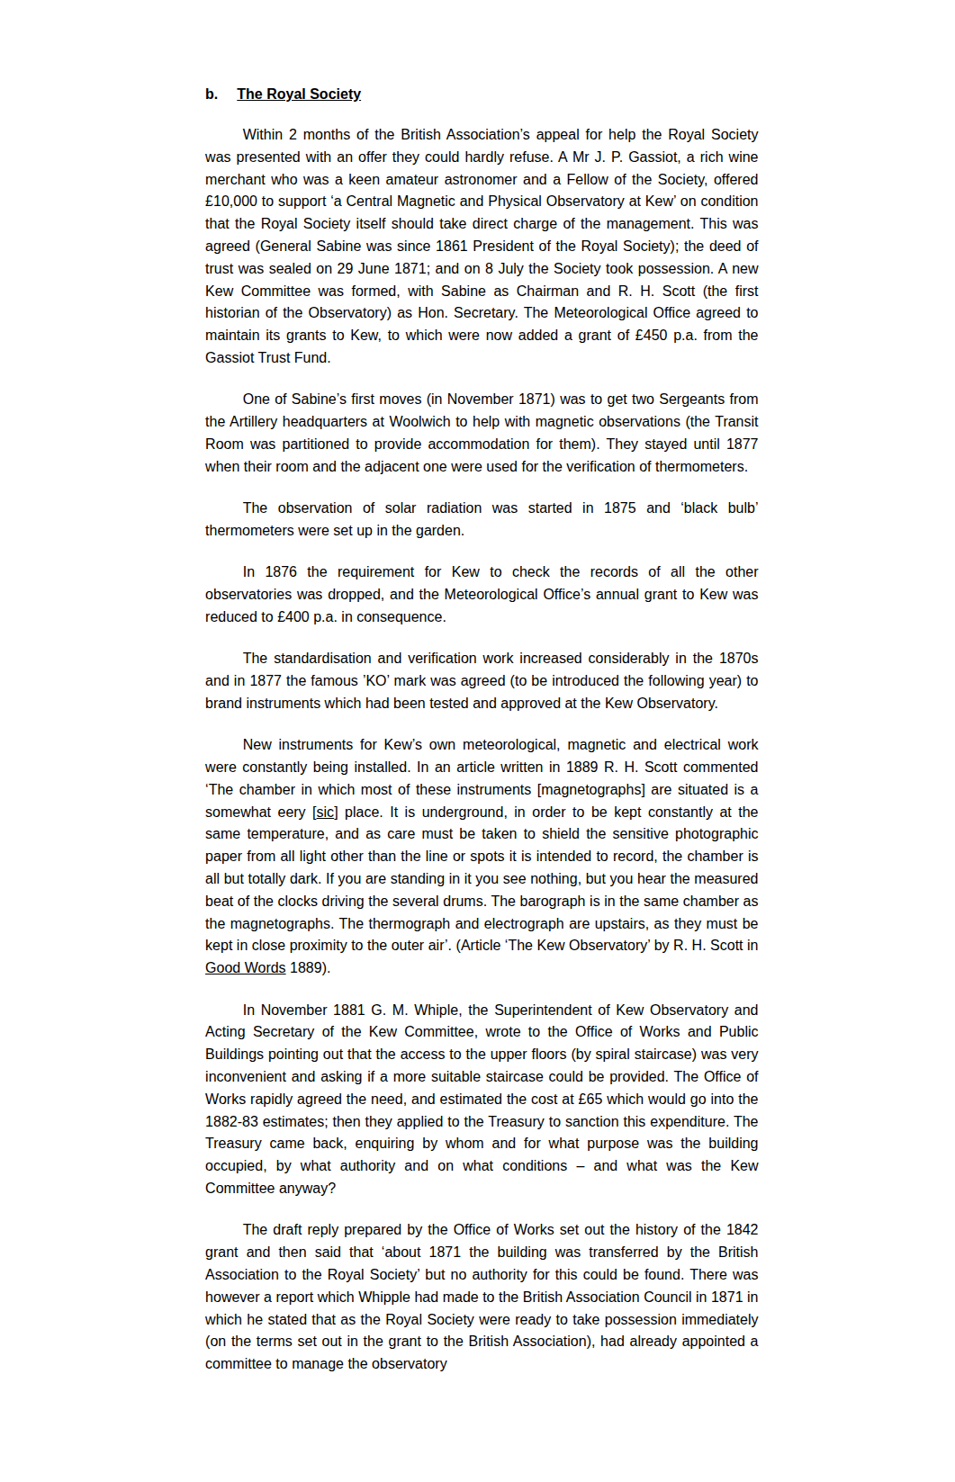b. The Royal Society
Within 2 months of the British Association’s appeal for help the Royal Society was presented with an offer they could hardly refuse. A Mr J. P. Gassiot, a rich wine merchant who was a keen amateur astronomer and a Fellow of the Society, offered £10,000 to support ‘a Central Magnetic and Physical Observatory at Kew’ on condition that the Royal Society itself should take direct charge of the management. This was agreed (General Sabine was since 1861 President of the Royal Society); the deed of trust was sealed on 29 June 1871; and on 8 July the Society took possession. A new Kew Committee was formed, with Sabine as Chairman and R. H. Scott (the first historian of the Observatory) as Hon. Secretary. The Meteorological Office agreed to maintain its grants to Kew, to which were now added a grant of £450 p.a. from the Gassiot Trust Fund.
One of Sabine’s first moves (in November 1871) was to get two Sergeants from the Artillery headquarters at Woolwich to help with magnetic observations (the Transit Room was partitioned to provide accommodation for them). They stayed until 1877 when their room and the adjacent one were used for the verification of thermometers.
The observation of solar radiation was started in 1875 and ‘black bulb’ thermometers were set up in the garden.
In 1876 the requirement for Kew to check the records of all the other observatories was dropped, and the Meteorological Office’s annual grant to Kew was reduced to £400 p.a. in consequence.
The standardisation and verification work increased considerably in the 1870s and in 1877 the famous ’KO’ mark was agreed (to be introduced the following year) to brand instruments which had been tested and approved at the Kew Observatory.
New instruments for Kew’s own meteorological, magnetic and electrical work were constantly being installed. In an article written in 1889 R. H. Scott commented ‘The chamber in which most of these instruments [magnetographs] are situated is a somewhat eery [sic] place. It is underground, in order to be kept constantly at the same temperature, and as care must be taken to shield the sensitive photographic paper from all light other than the line or spots it is intended to record, the chamber is all but totally dark. If you are standing in it you see nothing, but you hear the measured beat of the clocks driving the several drums. The barograph is in the same chamber as the magnetographs. The thermograph and electrograph are upstairs, as they must be kept in close proximity to the outer air’. (Article ‘The Kew Observatory’ by R. H. Scott in Good Words 1889).
In November 1881 G. M. Whiple, the Superintendent of Kew Observatory and Acting Secretary of the Kew Committee, wrote to the Office of Works and Public Buildings pointing out that the access to the upper floors (by spiral staircase) was very inconvenient and asking if a more suitable staircase could be provided. The Office of Works rapidly agreed the need, and estimated the cost at £65 which would go into the 1882-83 estimates; then they applied to the Treasury to sanction this expenditure. The Treasury came back, enquiring by whom and for what purpose was the building occupied, by what authority and on what conditions – and what was the Kew Committee anyway?
The draft reply prepared by the Office of Works set out the history of the 1842 grant and then said that ‘about 1871 the building was transferred by the British Association to the Royal Society’ but no authority for this could be found. There was however a report which Whipple had made to the British Association Council in 1871 in which he stated that as the Royal Society were ready to take possession immediately (on the terms set out in the grant to the British Association), had already appointed a committee to manage the observatory